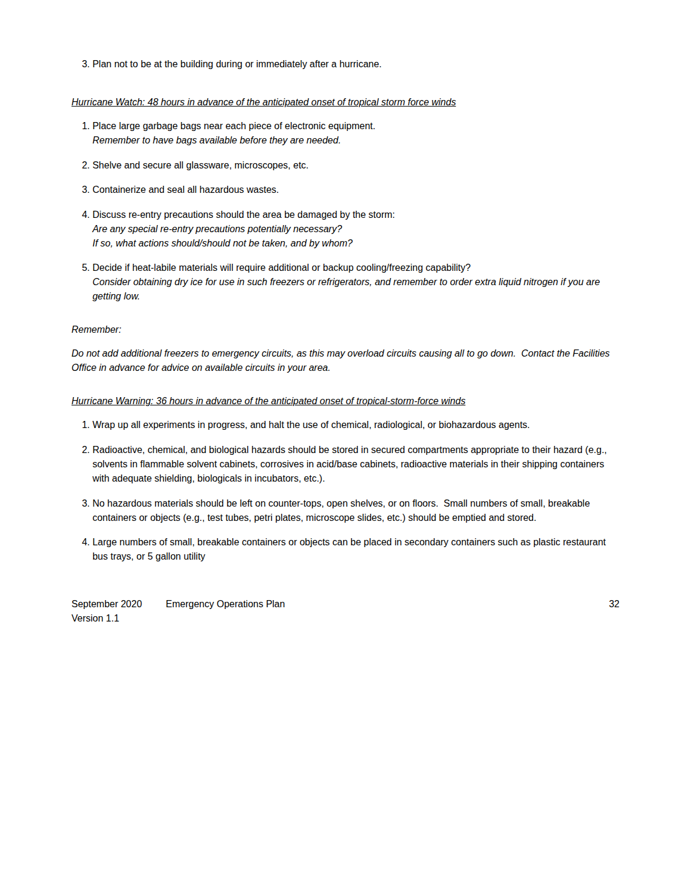Plan not to be at the building during or immediately after a hurricane.
Hurricane Watch: 48 hours in advance of the anticipated onset of tropical storm force winds
Place large garbage bags near each piece of electronic equipment.
Remember to have bags available before they are needed.
Shelve and secure all glassware, microscopes, etc.
Containerize and seal all hazardous wastes.
Discuss re-entry precautions should the area be damaged by the storm:
Are any special re-entry precautions potentially necessary?
If so, what actions should/should not be taken, and by whom?
Decide if heat-labile materials will require additional or backup cooling/freezing capability?
Consider obtaining dry ice for use in such freezers or refrigerators, and remember to order extra liquid nitrogen if you are getting low.
Remember:
Do not add additional freezers to emergency circuits, as this may overload circuits causing all to go down. Contact the Facilities Office in advance for advice on available circuits in your area.
Hurricane Warning: 36 hours in advance of the anticipated onset of tropical-storm-force winds
Wrap up all experiments in progress, and halt the use of chemical, radiological, or biohazardous agents.
Radioactive, chemical, and biological hazards should be stored in secured compartments appropriate to their hazard (e.g., solvents in flammable solvent cabinets, corrosives in acid/base cabinets, radioactive materials in their shipping containers with adequate shielding, biologicals in incubators, etc.).
No hazardous materials should be left on counter-tops, open shelves, or on floors. Small numbers of small, breakable containers or objects (e.g., test tubes, petri plates, microscope slides, etc.) should be emptied and stored.
Large numbers of small, breakable containers or objects can be placed in secondary containers such as plastic restaurant bus trays, or 5 gallon utility
September 2020 Version 1.1
Emergency Operations Plan
32